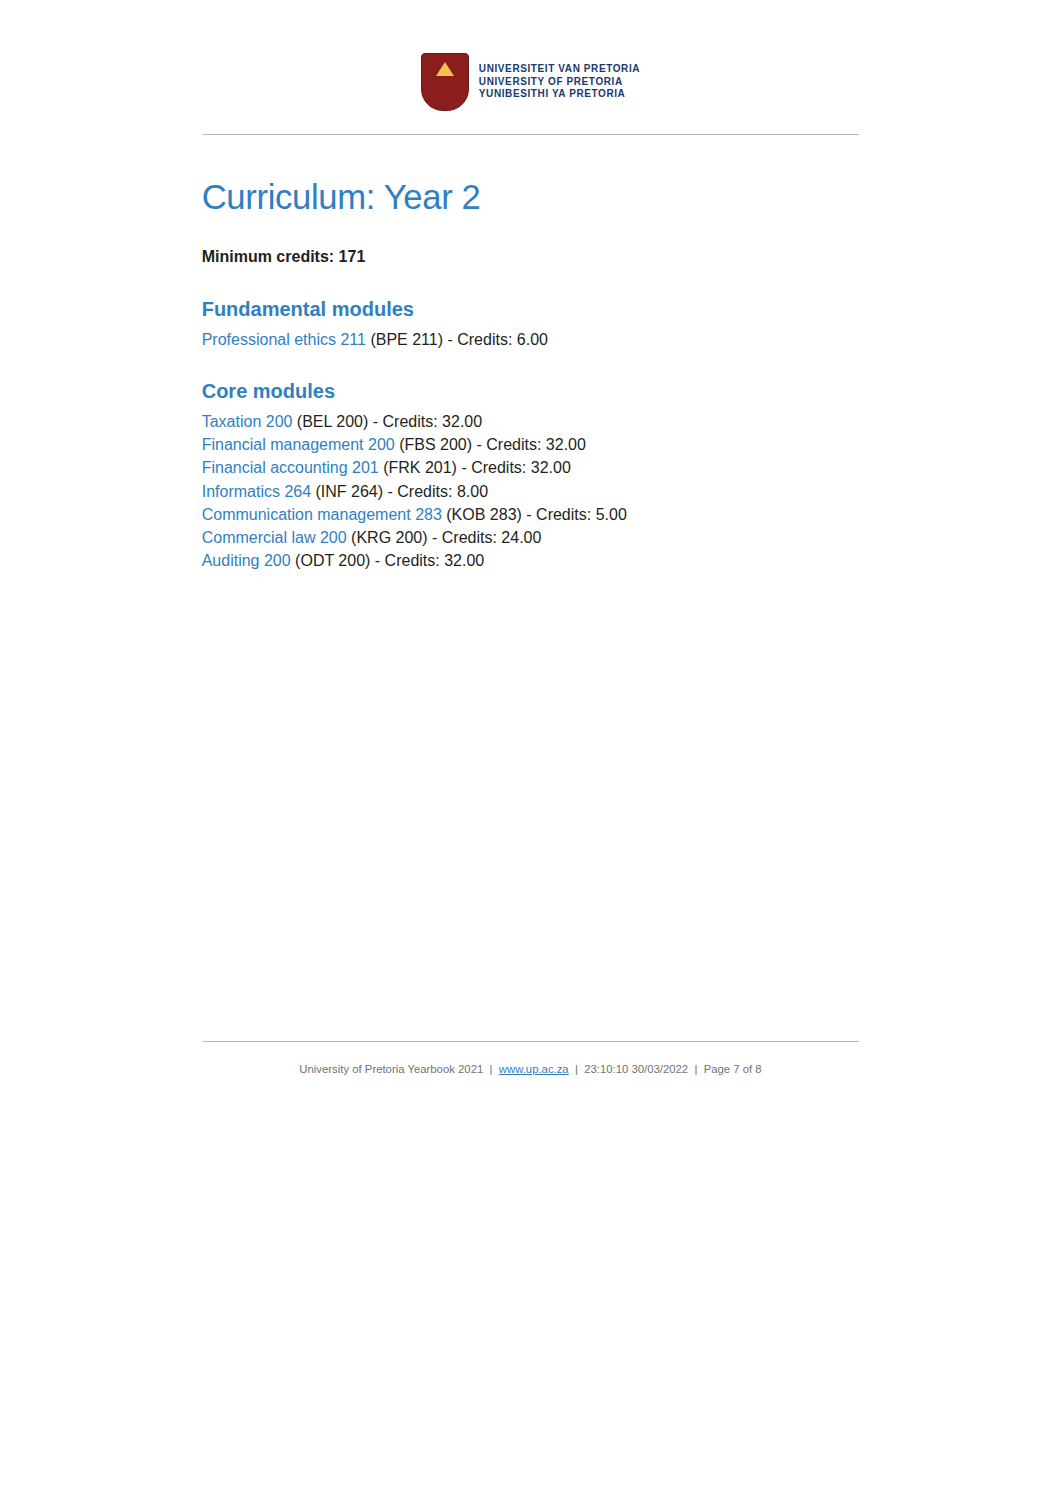UNIVERSITEIT VAN PRETORIA
UNIVERSITY OF PRETORIA
YUNIBESITHI YA PRETORIA
Curriculum: Year 2
Minimum credits: 171
Fundamental modules
Professional ethics 211 (BPE 211) - Credits: 6.00
Core modules
Taxation 200 (BEL 200) - Credits: 32.00
Financial management 200 (FBS 200) - Credits: 32.00
Financial accounting 201 (FRK 201) - Credits: 32.00
Informatics 264 (INF 264) - Credits: 8.00
Communication management 283 (KOB 283) - Credits: 5.00
Commercial law 200 (KRG 200) - Credits: 24.00
Auditing 200 (ODT 200) - Credits: 32.00
University of Pretoria Yearbook 2021 | www.up.ac.za | 23:10:10 30/03/2022 | Page 7 of 8